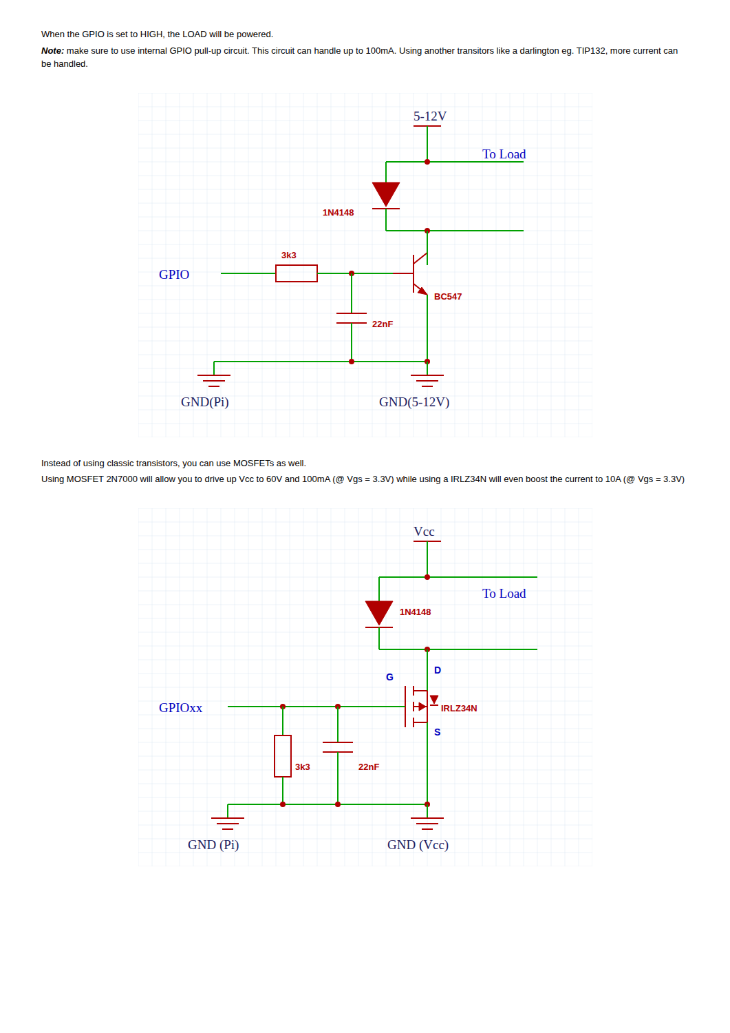When the GPIO is set to HIGH, the LOAD will be powered.
Note: make sure to use internal GPIO pull-up circuit. This circuit can handle up to 100mA. Using another transitors like a darlington eg. TIP132, more current can be handled.
5-12V 1N4148 To Load BC547 GPIO 3k3 22nF GND(Pi) GND(5-12V)
Instead of using classic transistors, you can use MOSFETs as well.
Using MOSFET 2N7000 will allow you to drive up Vcc to 60V and 100mA (@ Vgs = 3.3V) while using a IRLZ34N will even boost the current to 10A (@ Vgs = 3.3V)
Vcc 1N4148 To Load D IRLZ34N S G GPIOxx 3k3 22nF GND (Pi) GND (Vcc)